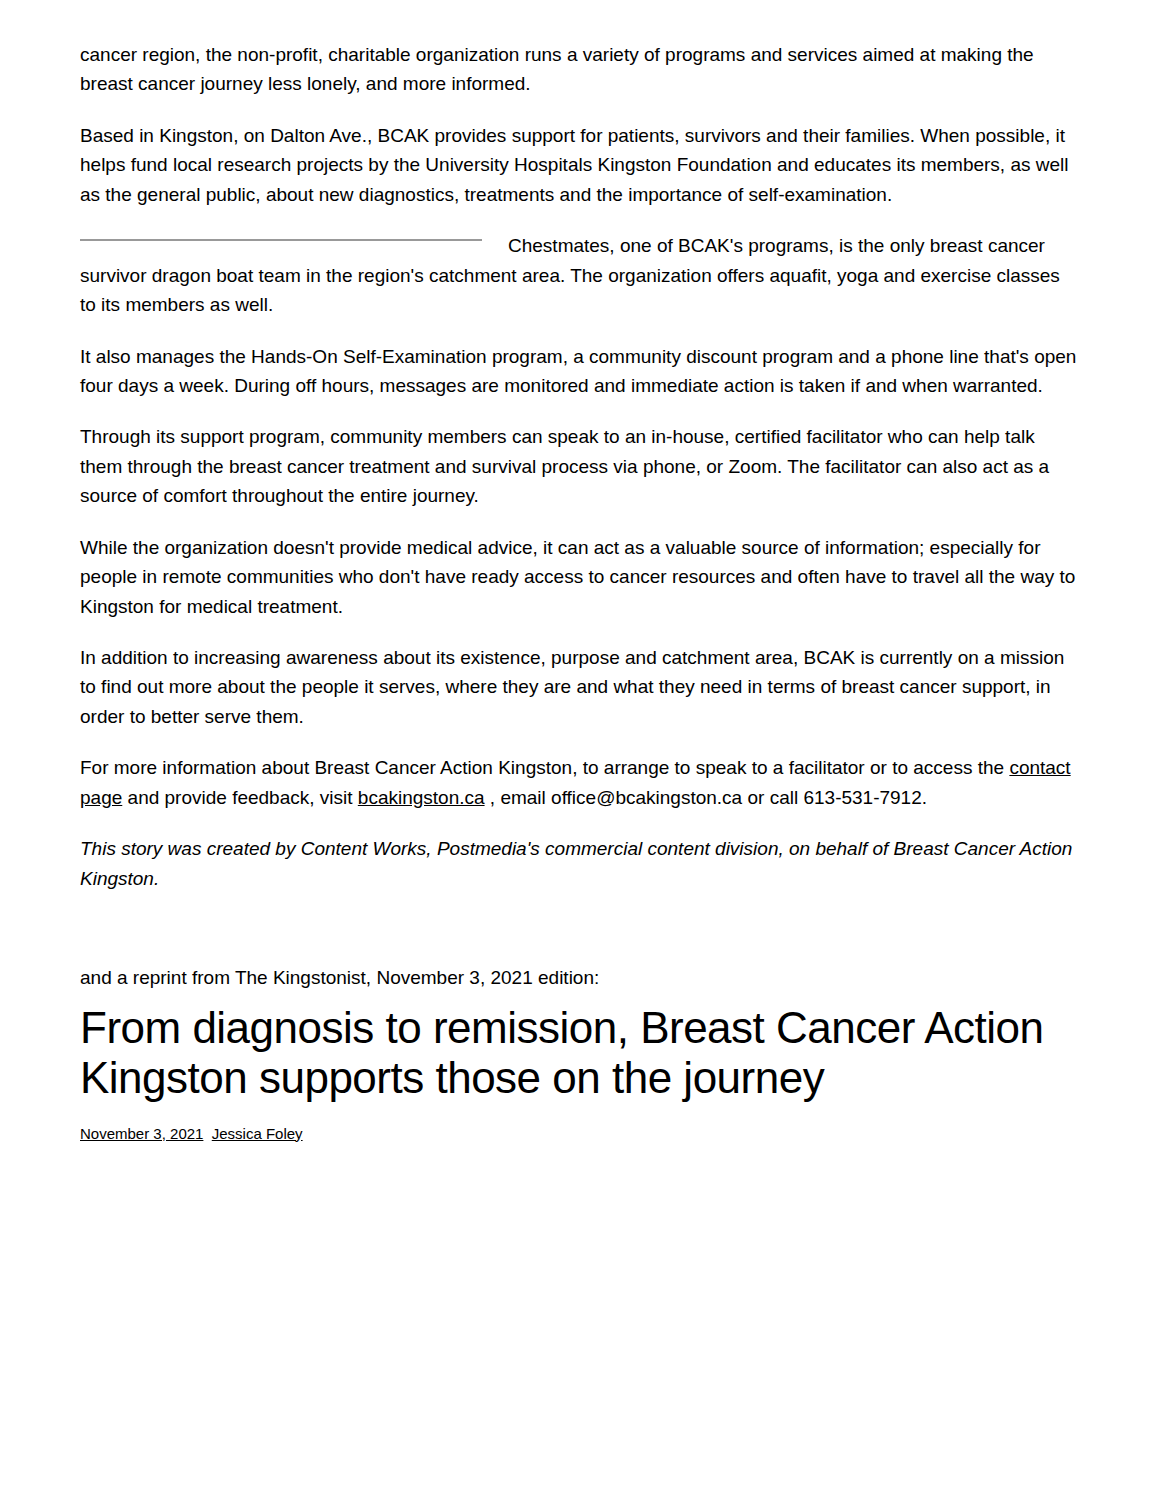cancer region, the non-profit, charitable organization runs a variety of programs and services aimed at making the breast cancer journey less lonely, and more informed.
Based in Kingston, on Dalton Ave., BCAK provides support for patients, survivors and their families. When possible, it helps fund local research projects by the University Hospitals Kingston Foundation and educates its members, as well as the general public, about new diagnostics, treatments and the importance of self-examination.
Chestmates, one of BCAK's programs, is the only breast cancer survivor dragon boat team in the region's catchment area. The organization offers aquafit, yoga and exercise classes to its members as well.
It also manages the Hands-On Self-Examination program, a community discount program and a phone line that's open four days a week. During off hours, messages are monitored and immediate action is taken if and when warranted.
Through its support program, community members can speak to an in-house, certified facilitator who can help talk them through the breast cancer treatment and survival process via phone, or Zoom. The facilitator can also act as a source of comfort throughout the entire journey.
While the organization doesn't provide medical advice, it can act as a valuable source of information; especially for people in remote communities who don't have ready access to cancer resources and often have to travel all the way to Kingston for medical treatment.
In addition to increasing awareness about its existence, purpose and catchment area, BCAK is currently on a mission to find out more about the people it serves, where they are and what they need in terms of breast cancer support, in order to better serve them.
For more information about Breast Cancer Action Kingston, to arrange to speak to a facilitator or to access the contact page and provide feedback, visit bcakingston.ca , email office@bcakingston.ca or call 613-531-7912.
This story was created by Content Works, Postmedia's commercial content division, on behalf of Breast Cancer Action Kingston.
and a reprint from The Kingstonist, November 3, 2021 edition:
From diagnosis to remission, Breast Cancer Action Kingston supports those on the journey
November 3, 2021 Jessica Foley